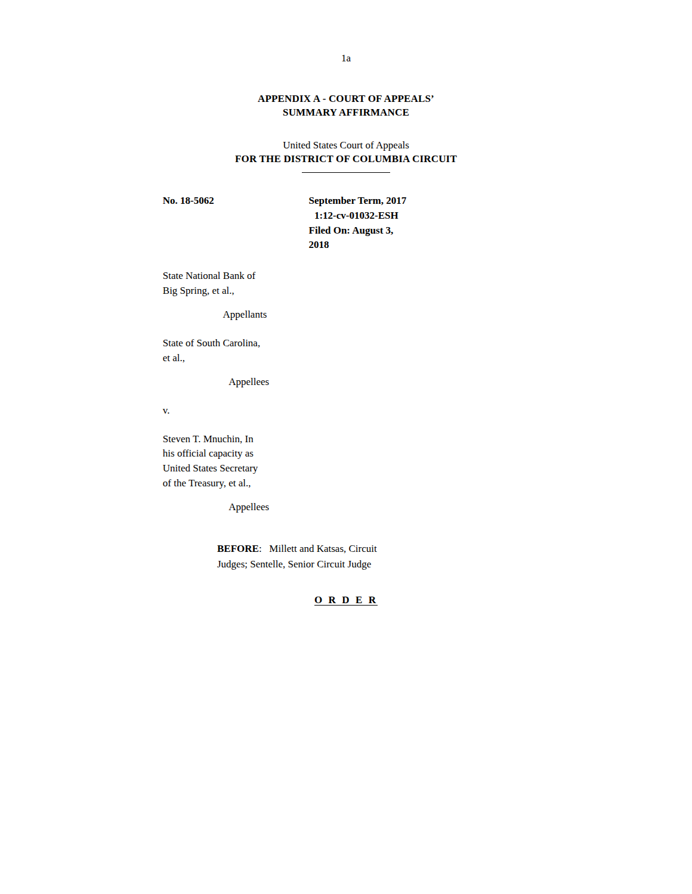1a
APPENDIX A - COURT OF APPEALS’
SUMMARY AFFIRMANCE
United States Court of Appeals
FOR THE DISTRICT OF COLUMBIA CIRCUIT
No. 18-5062
September Term, 2017 1:12-cv-01032-ESH Filed On: August 3,
2018
State National Bank of
Big Spring, et al.,
Appellants
State of South Carolina,
et al.,
Appellees
v.
Steven T. Mnuchin, In
his official capacity as
United States Secretary
of the Treasury, et al.,
Appellees
BEFORE: Millett and Katsas, Circuit
Judges; Sentelle, Senior Circuit Judge
O R D E R